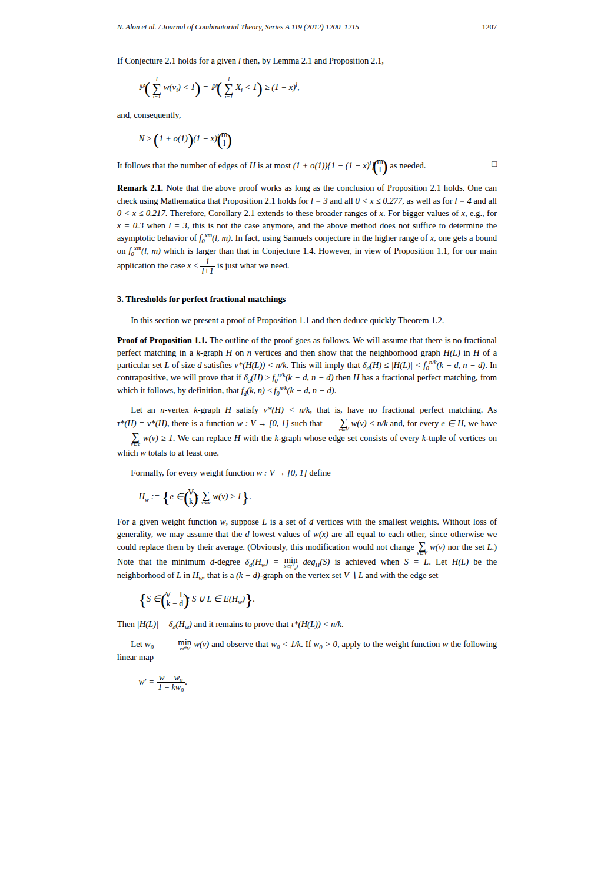N. Alon et al. / Journal of Combinatorial Theory, Series A 119 (2012) 1200–1215 1207
If Conjecture 2.1 holds for a given l then, by Lemma 2.1 and Proposition 2.1,
ℙ( l∑i=1 w(vi) < 1) = ℙ( l∑i=1 Xi < 1) ≥ (1 − x)l,
and, consequently,
N ≥ (1 + o(1))(1 − x)l ml.
It follows that the number of edges of H is at most (1 + o(1)){1 − (1 − x)l}ml, as needed. □
Remark 2.1. Note that the above proof works as long as the conclusion of Proposition 2.1 holds. One can check using Mathematica that Proposition 2.1 holds for l = 3 and all 0 < x ≤ 0.277, as well as for l = 4 and all 0 < x ≤ 0.217. Therefore, Corollary 2.1 extends to these broader ranges of x. For bigger values of x, e.g., for x = 0.3 when l = 3, this is not the case anymore, and the above method does not suffice to determine the asymptotic behavior of f0xm(l, m). In fact, using Samuels conjecture in the higher range of x, one gets a bound on f0xm(l, m) which is larger than that in Conjecture 1.4. However, in view of Proposition 1.1, for our main application the case x ≤ 1 l+1 is just what we need.
3. Thresholds for perfect fractional matchings
In this section we present a proof of Proposition 1.1 and then deduce quickly Theorem 1.2.
Proof of Proposition 1.1. The outline of the proof goes as follows. We will assume that there is no fractional perfect matching in a k-graph H on n vertices and then show that the neighborhood graph H(L) in H of a particular set L of size d satisfies ν*(H(L)) < n/k. This will imply that δd(H) ≤ |H(L)| < f0n/k(k − d, n − d). In contrapositive, we will prove that if δd(H) ≥ f0n/k(k − d, n − d) then H has a fractional perfect matching, from which it follows, by definition, that fd(k, n) ≤ f0n/k(k − d, n − d).
Let an n-vertex k-graph H satisfy ν*(H) < n/k, that is, have no fractional perfect matching. As τ*(H) = ν*(H), there is a function w : V → [0, 1] such that ∑v∈V w(v) < n/k and, for every e ∈ H, we have ∑v∈e w(v) ≥ 1. We can replace H with the k-graph whose edge set consists of every k-tuple of vertices on which w totals to at least one.
Formally, for every weight function w : V → [0, 1] define
Hw := {e ∈ Vk: ∑v∈e w(v) ≥ 1}.
For a given weight function w, suppose L is a set of d vertices with the smallest weights. Without loss of generality, we may assume that the d lowest values of w(x) are all equal to each other, since otherwise we could replace them by their average. (Obviously, this modification would not change ∑v∈V w(v) nor the set L.) Note that the minimum d-degree δd(Hw) = min S⊂(Vd) degH(S) is achieved when S = L. Let H(L) be the neighborhood of L in Hw, that is a (k − d)-graph on the vertex set V ∖ L and with the edge set
{S ∈ V − L k − d: S ∪ L ∈ E(Hw)}.
Then |H(L)| = δd(Hw) and it remains to prove that τ*(H(L)) < n/k.
Let w0 = min v∈V w(v) and observe that w0 < 1/k. If w0 > 0, apply to the weight function w the following linear map
w′ = w − w01 − kw0.